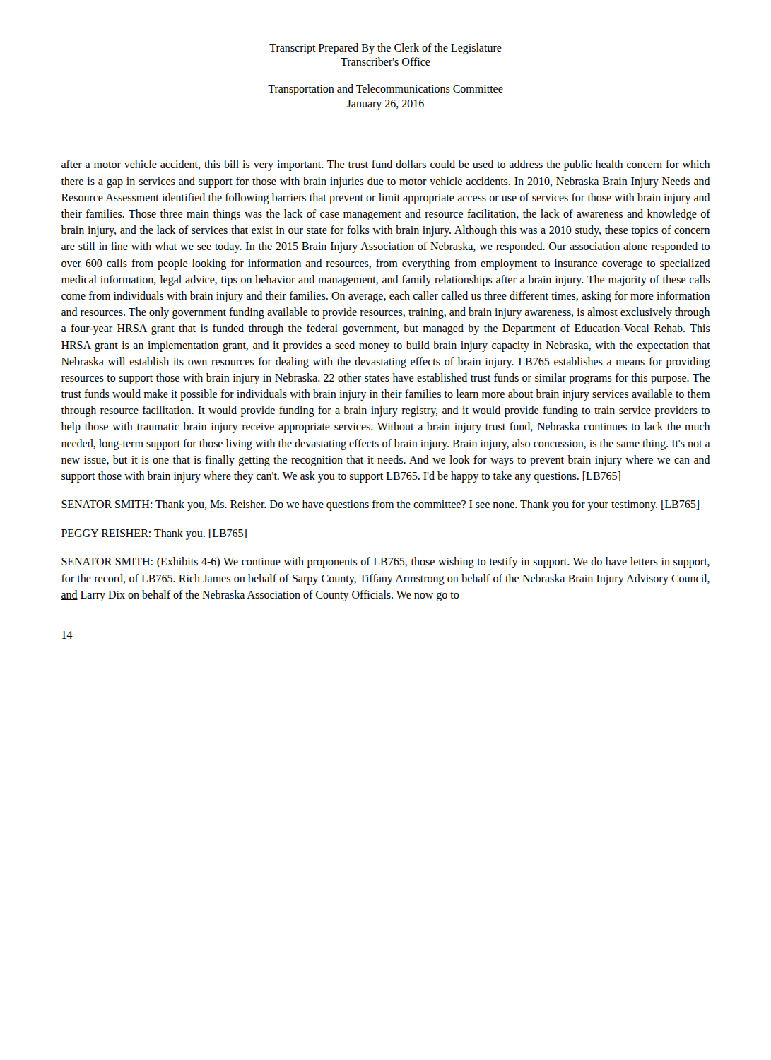Transcript Prepared By the Clerk of the Legislature
Transcriber's Office
Transportation and Telecommunications Committee
January 26, 2016
after a motor vehicle accident, this bill is very important. The trust fund dollars could be used to address the public health concern for which there is a gap in services and support for those with brain injuries due to motor vehicle accidents. In 2010, Nebraska Brain Injury Needs and Resource Assessment identified the following barriers that prevent or limit appropriate access or use of services for those with brain injury and their families. Those three main things was the lack of case management and resource facilitation, the lack of awareness and knowledge of brain injury, and the lack of services that exist in our state for folks with brain injury. Although this was a 2010 study, these topics of concern are still in line with what we see today. In the 2015 Brain Injury Association of Nebraska, we responded. Our association alone responded to over 600 calls from people looking for information and resources, from everything from employment to insurance coverage to specialized medical information, legal advice, tips on behavior and management, and family relationships after a brain injury. The majority of these calls come from individuals with brain injury and their families. On average, each caller called us three different times, asking for more information and resources. The only government funding available to provide resources, training, and brain injury awareness, is almost exclusively through a four-year HRSA grant that is funded through the federal government, but managed by the Department of Education-Vocal Rehab. This HRSA grant is an implementation grant, and it provides a seed money to build brain injury capacity in Nebraska, with the expectation that Nebraska will establish its own resources for dealing with the devastating effects of brain injury. LB765 establishes a means for providing resources to support those with brain injury in Nebraska. 22 other states have established trust funds or similar programs for this purpose. The trust funds would make it possible for individuals with brain injury in their families to learn more about brain injury services available to them through resource facilitation. It would provide funding for a brain injury registry, and it would provide funding to train service providers to help those with traumatic brain injury receive appropriate services. Without a brain injury trust fund, Nebraska continues to lack the much needed, long-term support for those living with the devastating effects of brain injury. Brain injury, also concussion, is the same thing. It's not a new issue, but it is one that is finally getting the recognition that it needs. And we look for ways to prevent brain injury where we can and support those with brain injury where they can't. We ask you to support LB765. I'd be happy to take any questions. [LB765]
SENATOR SMITH: Thank you, Ms. Reisher. Do we have questions from the committee? I see none. Thank you for your testimony. [LB765]
PEGGY REISHER: Thank you. [LB765]
SENATOR SMITH: (Exhibits 4-6) We continue with proponents of LB765, those wishing to testify in support. We do have letters in support, for the record, of LB765. Rich James on behalf of Sarpy County, Tiffany Armstrong on behalf of the Nebraska Brain Injury Advisory Council, and Larry Dix on behalf of the Nebraska Association of County Officials. We now go to
14